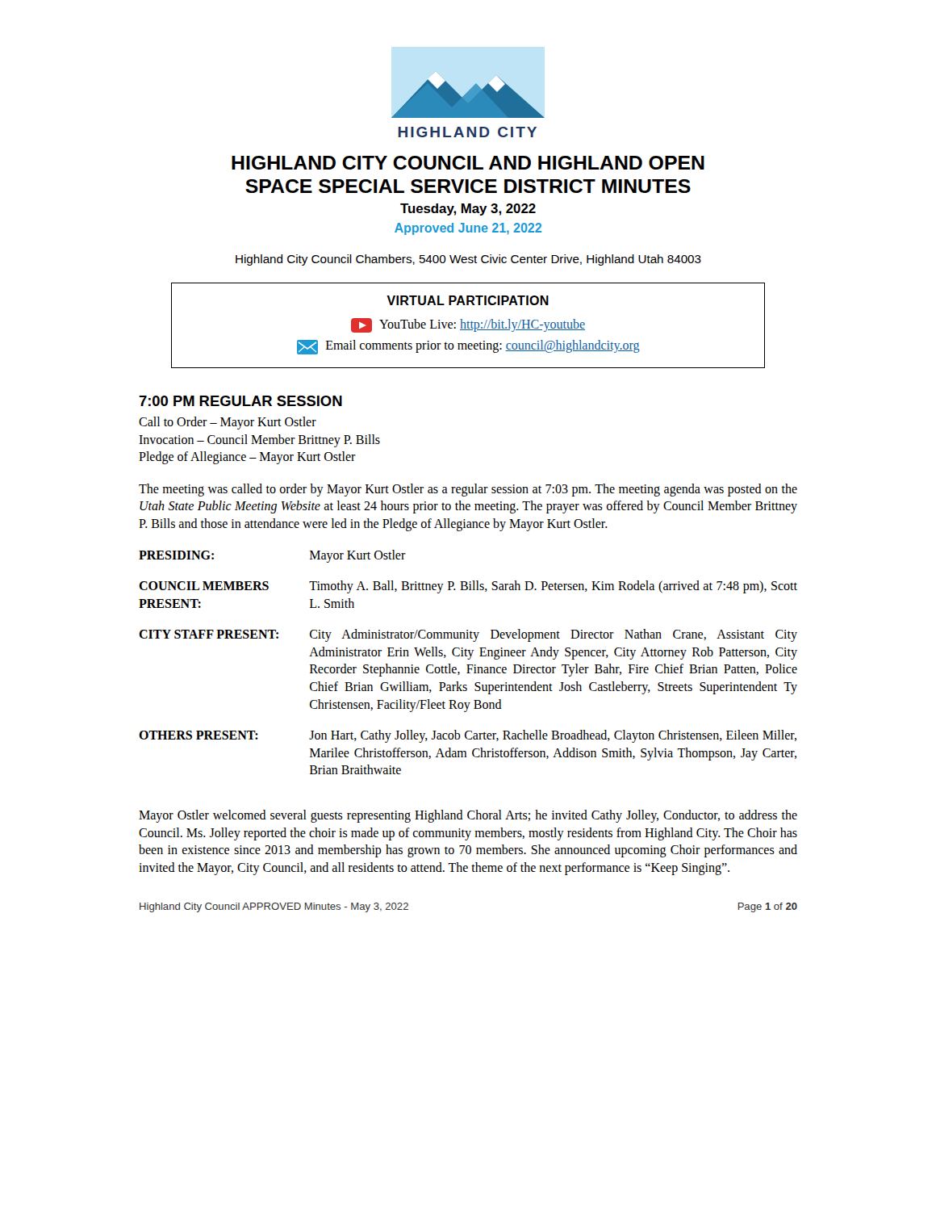HIGHLAND CITY
HIGHLAND CITY COUNCIL AND HIGHLAND OPEN
SPACE SPECIAL SERVICE DISTRICT MINUTES
Tuesday, May 3, 2022
Approved June 21, 2022
Highland City Council Chambers, 5400 West Civic Center Drive, Highland Utah 84003
VIRTUAL PARTICIPATION
YouTube Live: http://bit.ly/HC-youtube
Email comments prior to meeting: council@highlandcity.org
7:00 PM REGULAR SESSION
Call to Order – Mayor Kurt Ostler
Invocation – Council Member Brittney P. Bills
Pledge of Allegiance – Mayor Kurt Ostler
The meeting was called to order by Mayor Kurt Ostler as a regular session at 7:03 pm. The meeting agenda was posted on the Utah State Public Meeting Website at least 24 hours prior to the meeting. The prayer was offered by Council Member Brittney P. Bills and those in attendance were led in the Pledge of Allegiance by Mayor Kurt Ostler.
| Presiding: | Mayor Kurt Ostler |
| Council Members Present: | Timothy A. Ball, Brittney P. Bills, Sarah D. Petersen, Kim Rodela (arrived at 7:48 pm), Scott L. Smith |
| City Staff Present: | City Administrator/Community Development Director Nathan Crane, Assistant City Administrator Erin Wells, City Engineer Andy Spencer, City Attorney Rob Patterson, City Recorder Stephannie Cottle, Finance Director Tyler Bahr, Fire Chief Brian Patten, Police Chief Brian Gwilliam, Parks Superintendent Josh Castleberry, Streets Superintendent Ty Christensen, Facility/Fleet Roy Bond |
| Others Present: | Jon Hart, Cathy Jolley, Jacob Carter, Rachelle Broadhead, Clayton Christensen, Eileen Miller, Marilee Christofferson, Adam Christofferson, Addison Smith, Sylvia Thompson, Jay Carter, Brian Braithwaite |
Mayor Ostler welcomed several guests representing Highland Choral Arts; he invited Cathy Jolley, Conductor, to address the Council. Ms. Jolley reported the choir is made up of community members, mostly residents from Highland City. The Choir has been in existence since 2013 and membership has grown to 70 members. She announced upcoming Choir performances and invited the Mayor, City Council, and all residents to attend. The theme of the next performance is “Keep Singing”.
Highland City Council APPROVED Minutes - May 3, 2022
Page 1 of 20